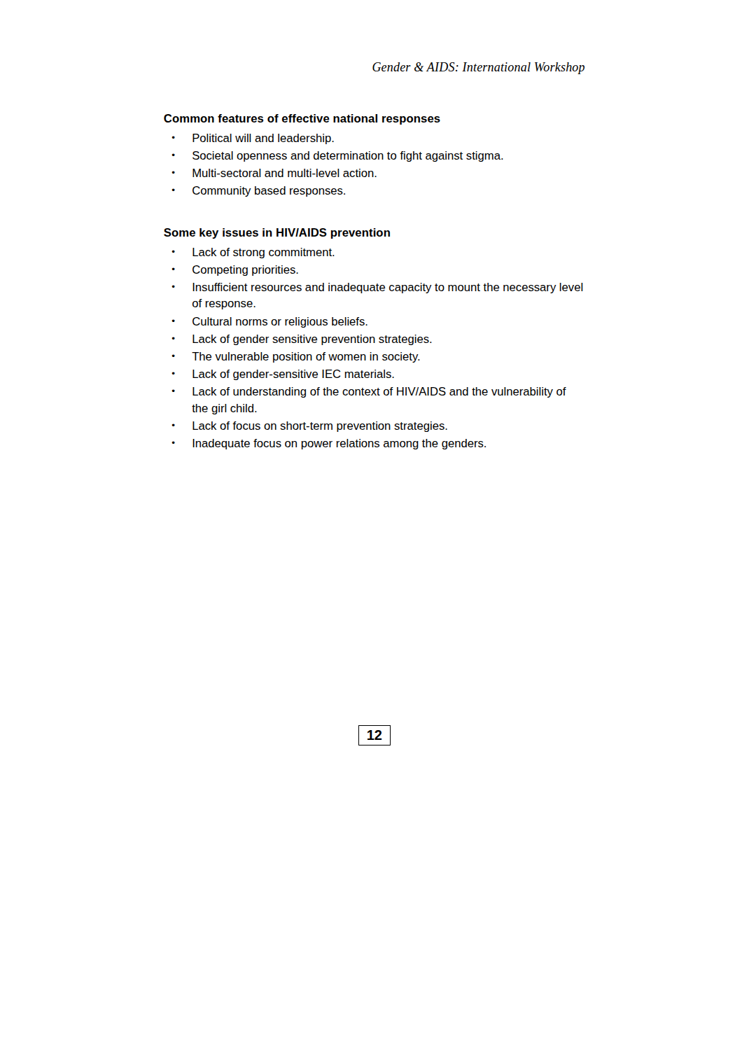Gender & AIDS: International Workshop
Common features of effective national responses
Political will and leadership.
Societal openness and determination to fight against stigma.
Multi-sectoral and multi-level action.
Community based responses.
Some key issues in HIV/AIDS prevention
Lack of strong commitment.
Competing priorities.
Insufficient resources and inadequate capacity to mount the necessary level of response.
Cultural norms or religious beliefs.
Lack of gender sensitive prevention strategies.
The vulnerable position of women in society.
Lack of gender-sensitive IEC materials.
Lack of understanding of the context of HIV/AIDS and the vulnerability of the girl child.
Lack of focus on short-term prevention strategies.
Inadequate focus on power relations among the genders.
12